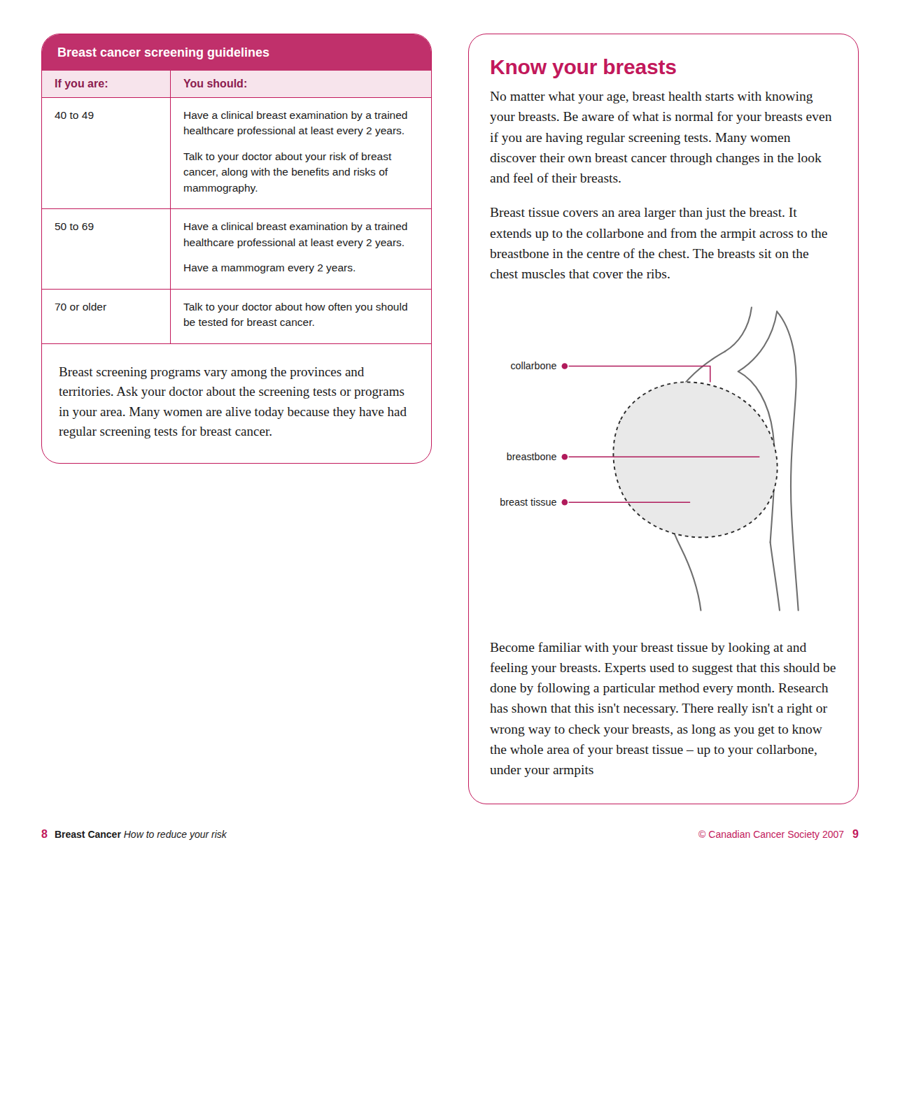Breast cancer screening guidelines
| If you are: | You should: |
| --- | --- |
| 40 to 49 | Have a clinical breast examination by a trained healthcare professional at least every 2 years. Talk to your doctor about your risk of breast cancer, along with the benefits and risks of mammography. |
| 50 to 69 | Have a clinical breast examination by a trained healthcare professional at least every 2 years. Have a mammogram every 2 years. |
| 70 or older | Talk to your doctor about how often you should be tested for breast cancer. |
Breast screening programs vary among the provinces and territories. Ask your doctor about the screening tests or programs in your area. Many women are alive today because they have had regular screening tests for breast cancer.
Know your breasts
No matter what your age, breast health starts with knowing your breasts. Be aware of what is normal for your breasts even if you are having regular screening tests. Many women discover their own breast cancer through changes in the look and feel of their breasts.
Breast tissue covers an area larger than just the breast. It extends up to the collarbone and from the armpit across to the breastbone in the centre of the chest. The breasts sit on the chest muscles that cover the ribs.
Diagram of breast tissue area Side view outline of a woman's torso showing the extent of breast tissue, with labels pointing to the collarbone, breastbone and breast tissue. collarbone breastbone breast tissue
Become familiar with your breast tissue by looking at and feeling your breasts. Experts used to suggest that this should be done by following a particular method every month. Research has shown that this isn't necessary. There really isn't a right or wrong way to check your breasts, as long as you get to know the whole area of your breast tissue – up to your collarbone, under your armpits
8 Breast Cancer How to reduce your risk
© Canadian Cancer Society 2007 9